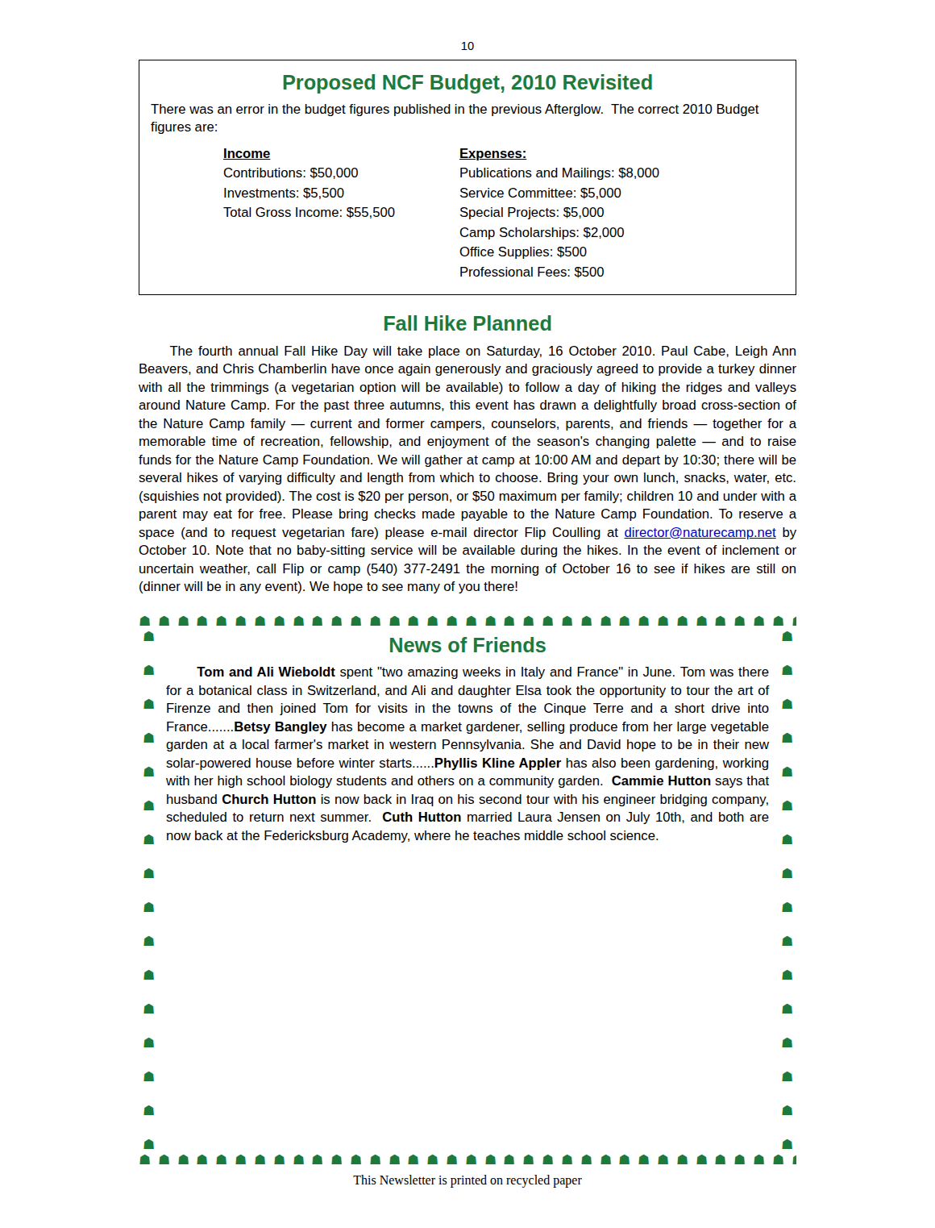10
Proposed NCF Budget, 2010 Revisited
There was an error in the budget figures published in the previous Afterglow. The correct 2010 Budget figures are:
Income
Contributions: $50,000
Investments: $5,500
Total Gross Income: $55,500
Expenses:
Publications and Mailings: $8,000
Service Committee: $5,000
Special Projects: $5,000
Camp Scholarships: $2,000
Office Supplies: $500
Professional Fees: $500
Fall Hike Planned
The fourth annual Fall Hike Day will take place on Saturday, 16 October 2010. Paul Cabe, Leigh Ann Beavers, and Chris Chamberlin have once again generously and graciously agreed to provide a turkey dinner with all the trimmings (a vegetarian option will be available) to follow a day of hiking the ridges and valleys around Nature Camp. For the past three autumns, this event has drawn a delightfully broad cross-section of the Nature Camp family — current and former campers, counselors, parents, and friends — together for a memorable time of recreation, fellowship, and enjoyment of the season's changing palette — and to raise funds for the Nature Camp Foundation. We will gather at camp at 10:00 AM and depart by 10:30; there will be several hikes of varying difficulty and length from which to choose. Bring your own lunch, snacks, water, etc. (squishies not provided). The cost is $20 per person, or $50 maximum per family; children 10 and under with a parent may eat for free. Please bring checks made payable to the Nature Camp Foundation. To reserve a space (and to request vegetarian fare) please e-mail director Flip Coulling at director@naturecamp.net by October 10. Note that no baby-sitting service will be available during the hikes. In the event of inclement or uncertain weather, call Flip or camp (540) 377-2491 the morning of October 16 to see if hikes are still on (dinner will be in any event). We hope to see many of you there!
☗ ☗ ☗ ☗ ☗ ☗ ☗ ☗ ☗ ☗ ☗ ☗ ☗ ☗ ☗ ☗ ☗ ☗ ☗ ☗ ☗ ☗ ☗ ☗ ☗ ☗ ☗ ☗ ☗ ☗ ☗ ☗ ☗ ☗ ☗ ☗ ☗ ☗
☗ ☗ ☗ ☗ ☗ ☗ ☗ ☗ ☗ ☗ ☗ ☗ ☗ ☗ ☗ ☗
News of Friends
Tom and Ali Wieboldt spent "two amazing weeks in Italy and France" in June. Tom was there for a botanical class in Switzerland, and Ali and daughter Elsa took the opportunity to tour the art of Firenze and then joined Tom for visits in the towns of the Cinque Terre and a short drive into France.......Betsy Bangley has become a market gardener, selling produce from her large vegetable garden at a local farmer's market in western Pennsylvania. She and David hope to be in their new solar-powered house before winter starts......Phyllis Kline Appler has also been gardening, working with her high school biology students and others on a community garden. Cammie Hutton says that husband Church Hutton is now back in Iraq on his second tour with his engineer bridging company, scheduled to return next summer. Cuth Hutton married Laura Jensen on July 10th, and both are now back at the Federicksburg Academy, where he teaches middle school science.
☗ ☗ ☗ ☗ ☗ ☗ ☗ ☗ ☗ ☗ ☗ ☗ ☗ ☗ ☗ ☗
☗ ☗ ☗ ☗ ☗ ☗ ☗ ☗ ☗ ☗ ☗ ☗ ☗ ☗ ☗ ☗ ☗ ☗ ☗ ☗ ☗ ☗ ☗ ☗ ☗ ☗ ☗ ☗ ☗ ☗ ☗ ☗ ☗ ☗ ☗ ☗ ☗ ☗
This Newsletter is printed on recycled paper